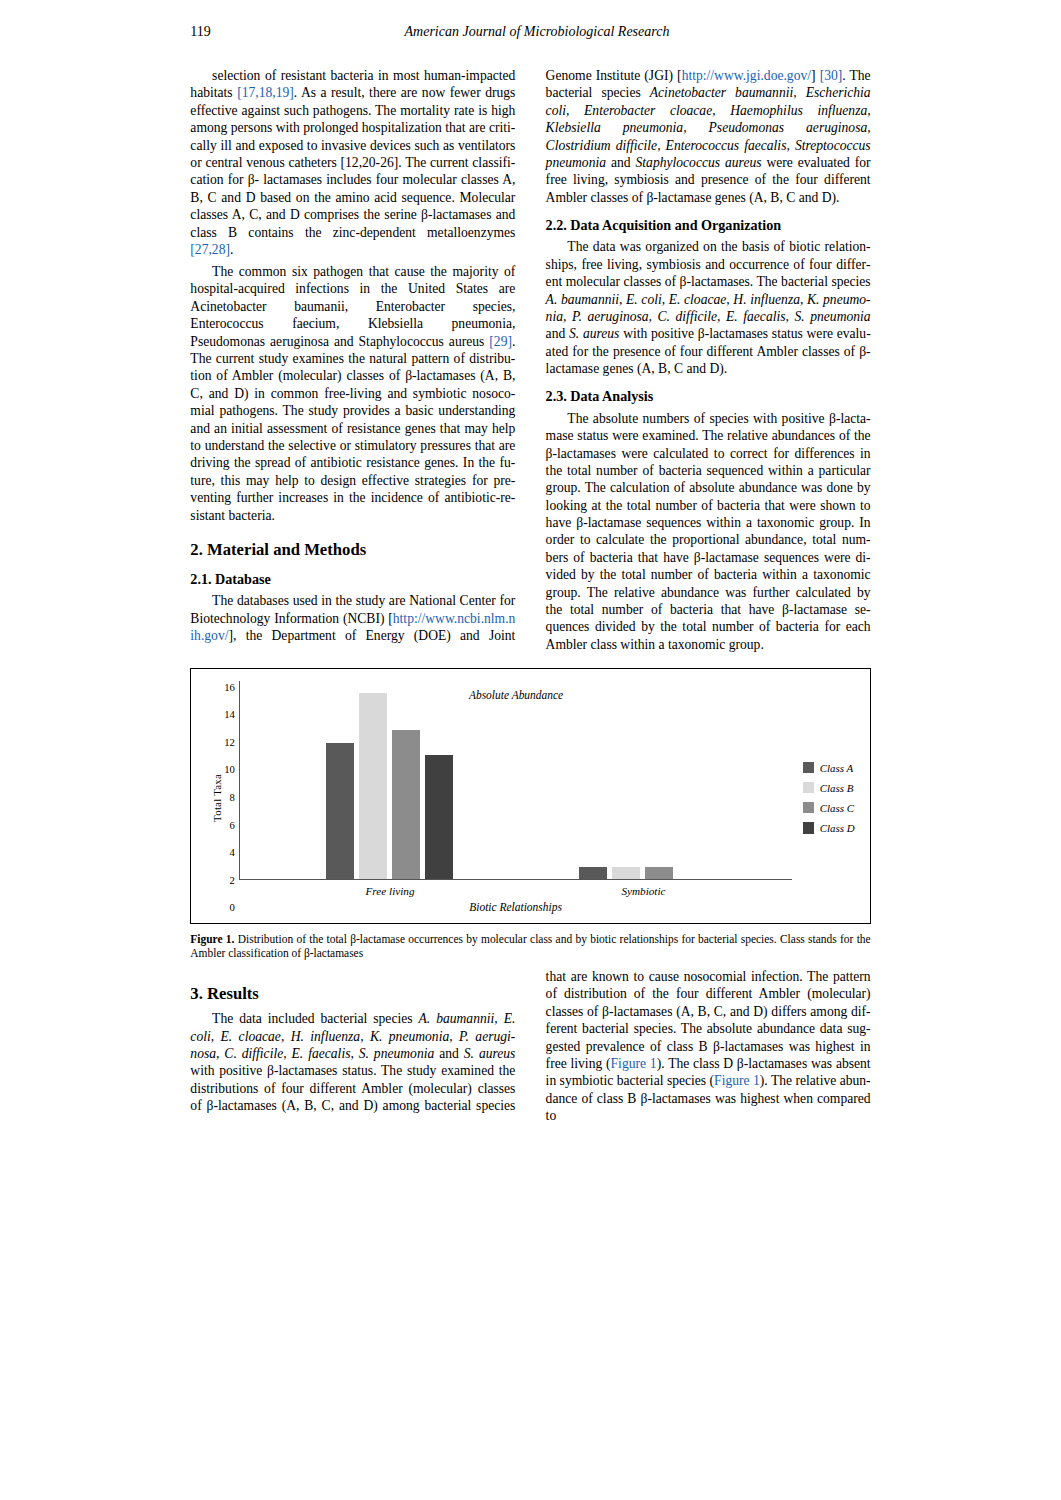119
American Journal of Microbiological Research
selection of resistant bacteria in most human-impacted habitats [17,18,19]. As a result, there are now fewer drugs effective against such pathogens. The mortality rate is high among persons with prolonged hospitalization that are critically ill and exposed to invasive devices such as ventilators or central venous catheters [12,20-26]. The current classification for β- lactamases includes four molecular classes A, B, C and D based on the amino acid sequence. Molecular classes A, C, and D comprises the serine β-lactamases and class B contains the zinc-dependent metalloenzymes [27,28].
The common six pathogen that cause the majority of hospital-acquired infections in the United States are Acinetobacter baumanii, Enterobacter species, Enterococcus faecium, Klebsiella pneumonia, Pseudomonas aeruginosa and Staphylococcus aureus [29]. The current study examines the natural pattern of distribution of Ambler (molecular) classes of β-lactamases (A, B, C, and D) in common free-living and symbiotic nosocomial pathogens. The study provides a basic understanding and an initial assessment of resistance genes that may help to understand the selective or stimulatory pressures that are driving the spread of antibiotic resistance genes. In the future, this may help to design effective strategies for preventing further increases in the incidence of antibiotic-resistant bacteria.
2. Material and Methods
2.1. Database
The databases used in the study are National Center for Biotechnology Information (NCBI) [http://www.ncbi.nlm.nih.gov/], the Department of Energy (DOE) and Joint Genome Institute (JGI) [http://www.jgi.doe.gov/] [30]. The bacterial species Acinetobacter baumannii, Escherichia coli, Enterobacter cloacae, Haemophilus influenza, Klebsiella pneumonia, Pseudomonas aeruginosa, Clostridium difficile, Enterococcus faecalis, Streptococcus pneumonia and Staphylococcus aureus were evaluated for free living, symbiosis and presence of the four different Ambler classes of β-lactamase genes (A, B, C and D).
2.2. Data Acquisition and Organization
The data was organized on the basis of biotic relationships, free living, symbiosis and occurrence of four different molecular classes of β-lactamases. The bacterial species A. baumannii, E. coli, E. cloacae, H. influenza, K. pneumonia, P. aeruginosa, C. difficile, E. faecalis, S. pneumonia and S. aureus with positive β-lactamases status were evaluated for the presence of four different Ambler classes of β-lactamase genes (A, B, C and D).
2.3. Data Analysis
The absolute numbers of species with positive β-lactamase status were examined. The relative abundances of the β-lactamases were calculated to correct for differences in the total number of bacteria sequenced within a particular group. The calculation of absolute abundance was done by looking at the total number of bacteria that were shown to have β-lactamase sequences within a taxonomic group. In order to calculate the proportional abundance, total numbers of bacteria that have β-lactamase sequences were divided by the total number of bacteria within a taxonomic group. The relative abundance was further calculated by the total number of bacteria that have β-lactamase sequences divided by the total number of bacteria for each Ambler class within a taxonomic group.
Total Taxa
1614121086420
Absolute Abundance
Free living Symbiotic
Biotic Relationships
Class A
Class B
Class C
Class D
Figure 1. Distribution of the total β-lactamase occurrences by molecular class and by biotic relationships for bacterial species. Class stands for the Ambler classification of β-lactamases
3. Results
The data included bacterial species A. baumannii, E. coli, E. cloacae, H. influenza, K. pneumonia, P. aeruginosa, C. difficile, E. faecalis, S. pneumonia and S. aureus with positive β-lactamases status. The study examined the distributions of four different Ambler (molecular) classes of β-lactamases (A, B, C, and D) among bacterial species that are known to cause nosocomial infection. The pattern of distribution of the four different Ambler (molecular) classes of β-lactamases (A, B, C, and D) differs among different bacterial species. The absolute abundance data suggested prevalence of class B β-lactamases was highest in free living (Figure 1). The class D β-lactamases was absent in symbiotic bacterial species (Figure 1). The relative abundance of class B β-lactamases was highest when compared to